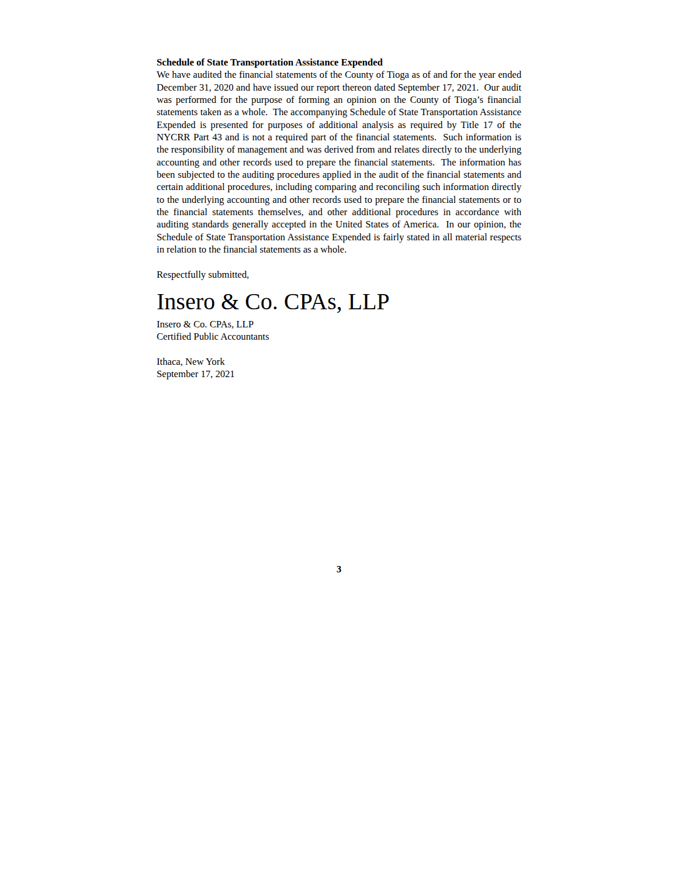Schedule of State Transportation Assistance Expended
We have audited the financial statements of the County of Tioga as of and for the year ended December 31, 2020 and have issued our report thereon dated September 17, 2021. Our audit was performed for the purpose of forming an opinion on the County of Tioga’s financial statements taken as a whole. The accompanying Schedule of State Transportation Assistance Expended is presented for purposes of additional analysis as required by Title 17 of the NYCRR Part 43 and is not a required part of the financial statements. Such information is the responsibility of management and was derived from and relates directly to the underlying accounting and other records used to prepare the financial statements. The information has been subjected to the auditing procedures applied in the audit of the financial statements and certain additional procedures, including comparing and reconciling such information directly to the underlying accounting and other records used to prepare the financial statements or to the financial statements themselves, and other additional procedures in accordance with auditing standards generally accepted in the United States of America. In our opinion, the Schedule of State Transportation Assistance Expended is fairly stated in all material respects in relation to the financial statements as a whole.
Respectfully submitted,
Insero & Co. CPAs, LLP
Insero & Co. CPAs, LLP
Certified Public Accountants
Ithaca, New York
September 17, 2021
3